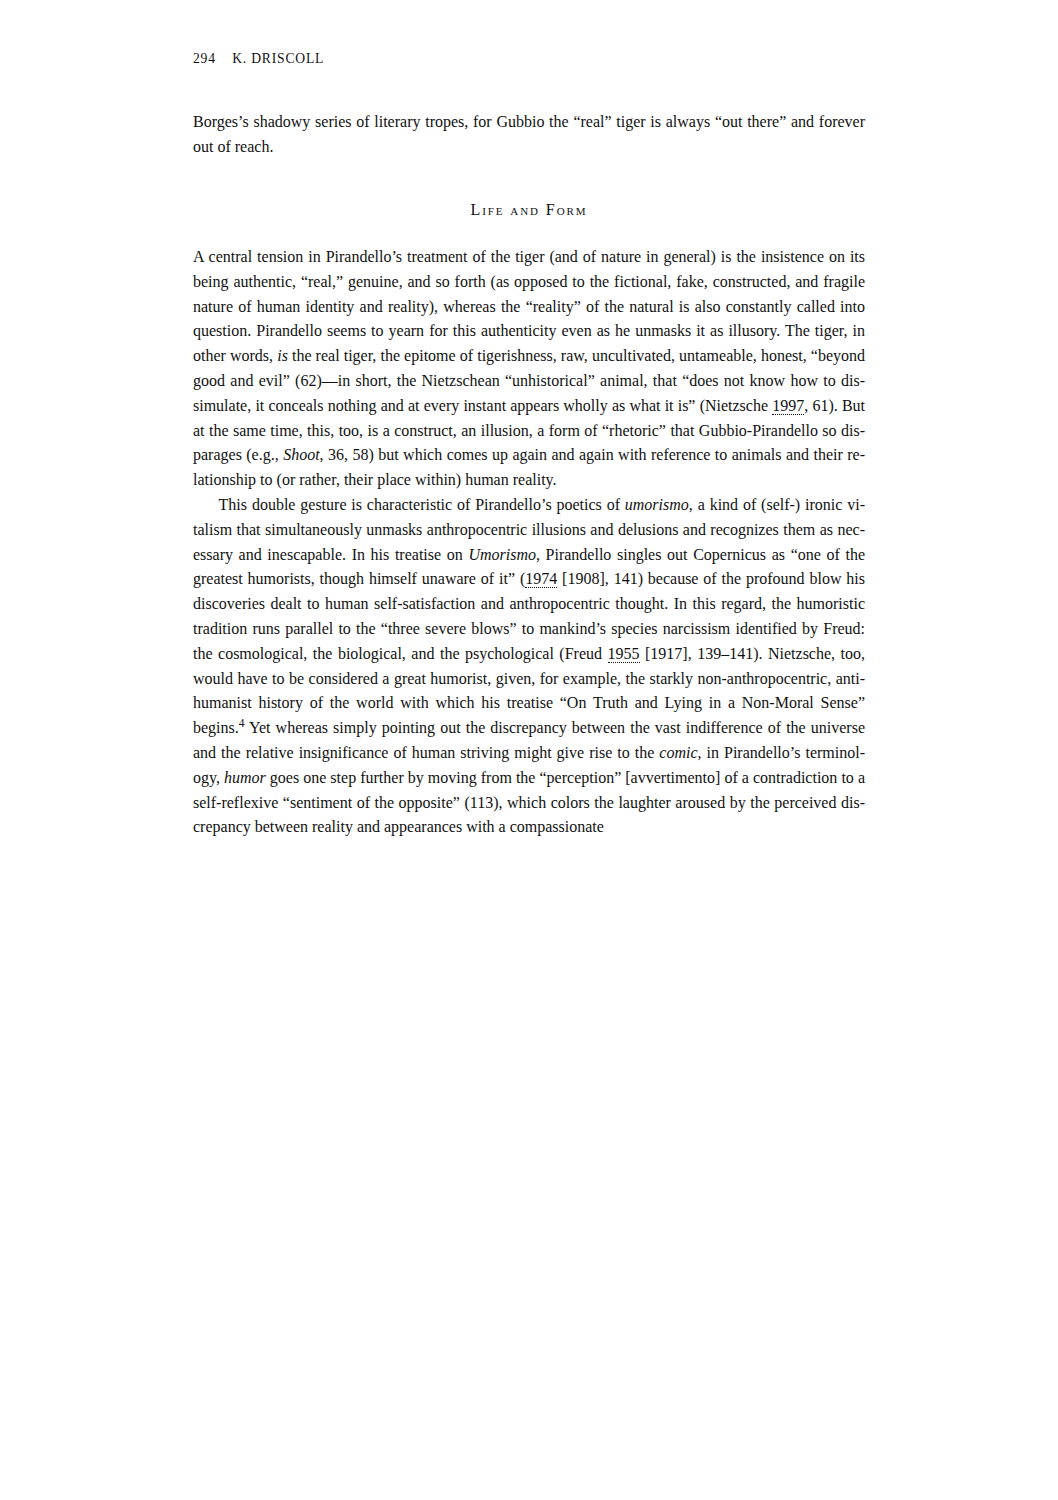294 K. DRISCOLL
Borges’s shadowy series of literary tropes, for Gubbio the “real” tiger is always “out there” and forever out of reach.
Life and Form
A central tension in Pirandello’s treatment of the tiger (and of nature in general) is the insistence on its being authentic, “real,” genuine, and so forth (as opposed to the fictional, fake, constructed, and fragile nature of human identity and reality), whereas the “reality” of the natural is also constantly called into question. Pirandello seems to yearn for this authenticity even as he unmasks it as illusory. The tiger, in other words, is the real tiger, the epitome of tigerishness, raw, uncultivated, untameable, honest, “beyond good and evil” (62)—in short, the Nietzschean “unhistorical” animal, that “does not know how to dissimulate, it conceals nothing and at every instant appears wholly as what it is” (Nietzsche 1997, 61). But at the same time, this, too, is a construct, an illusion, a form of “rhetoric” that Gubbio-Pirandello so disparages (e.g., Shoot, 36, 58) but which comes up again and again with reference to animals and their relationship to (or rather, their place within) human reality.
This double gesture is characteristic of Pirandello’s poetics of umorismo, a kind of (self-) ironic vitalism that simultaneously unmasks anthropocentric illusions and delusions and recognizes them as necessary and inescapable. In his treatise on Umorismo, Pirandello singles out Copernicus as “one of the greatest humorists, though himself unaware of it” (1974 [1908], 141) because of the profound blow his discoveries dealt to human self-satisfaction and anthropocentric thought. In this regard, the humoristic tradition runs parallel to the “three severe blows” to mankind’s species narcissism identified by Freud: the cosmological, the biological, and the psychological (Freud 1955 [1917], 139–141). Nietzsche, too, would have to be considered a great humorist, given, for example, the starkly non-anthropocentric, anti-humanist history of the world with which his treatise “On Truth and Lying in a Non-Moral Sense” begins.4 Yet whereas simply pointing out the discrepancy between the vast indifference of the universe and the relative insignificance of human striving might give rise to the comic, in Pirandello’s terminology, humor goes one step further by moving from the “perception” [avvertimento] of a contradiction to a self-reflexive “sentiment of the opposite” (113), which colors the laughter aroused by the perceived discrepancy between reality and appearances with a compassionate